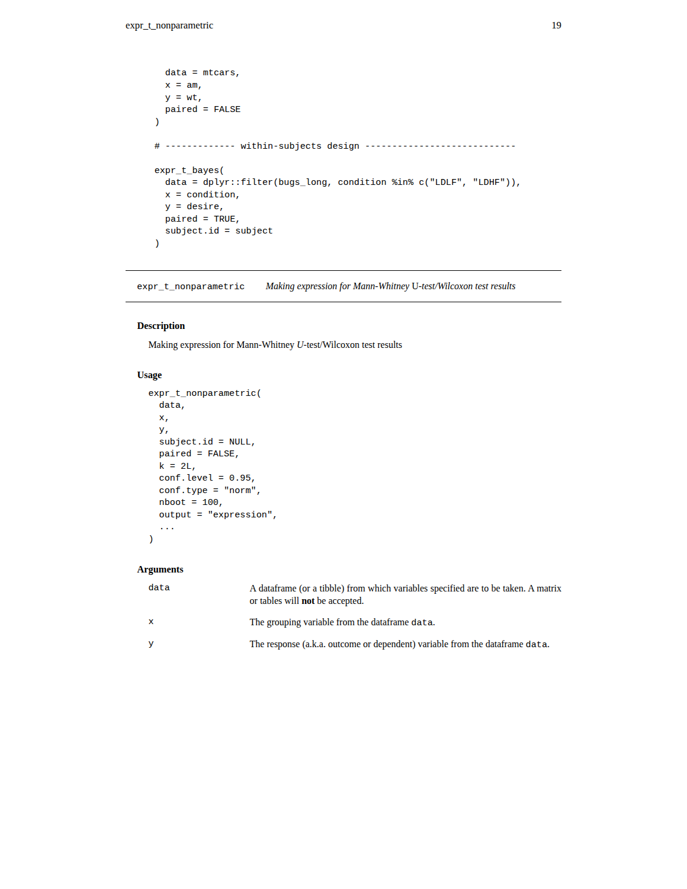expr_t_nonparametric 19
  data = mtcars,
  x = am,
  y = wt,
  paired = FALSE
)

# ------------- within-subjects design ----------------------------

expr_t_bayes(
  data = dplyr::filter(bugs_long, condition %in% c("LDLF", "LDHF")),
  x = condition,
  y = desire,
  paired = TRUE,
  subject.id = subject
)
expr_t_nonparametric Making expression for Mann-Whitney U-test/Wilcoxon test results
Description
Making expression for Mann-Whitney U-test/Wilcoxon test results
Usage
expr_t_nonparametric(
  data,
  x,
  y,
  subject.id = NULL,
  paired = FALSE,
  k = 2L,
  conf.level = 0.95,
  conf.type = "norm",
  nboot = 100,
  output = "expression",
  ...
)
Arguments
data
A dataframe (or a tibble) from which variables specified are to be taken. A matrix or tables will not be accepted.
x
The grouping variable from the dataframe data.
y
The response (a.k.a. outcome or dependent) variable from the dataframe data.